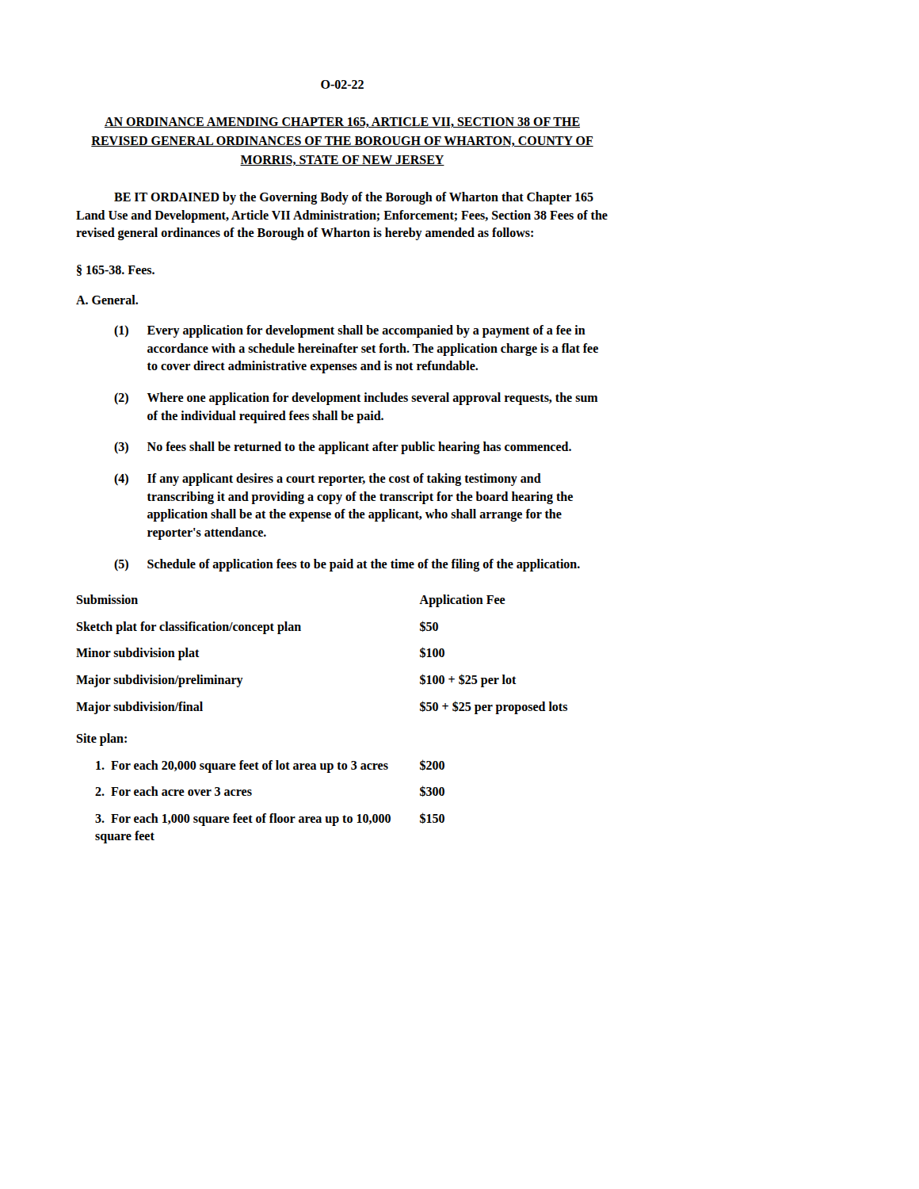O-02-22
An Ordinance Amending Chapter 165, Article VII, Section 38 of the Revised General Ordinances of the Borough of Wharton, County of Morris, State of New Jersey
BE IT ORDAINED by the Governing Body of the Borough of Wharton that Chapter 165 Land Use and Development, Article VII Administration; Enforcement; Fees, Section 38 Fees of the revised general ordinances of the Borough of Wharton is hereby amended as follows:
§ 165-38. Fees.
A. General.
(1) Every application for development shall be accompanied by a payment of a fee in accordance with a schedule hereinafter set forth. The application charge is a flat fee to cover direct administrative expenses and is not refundable.
(2) Where one application for development includes several approval requests, the sum of the individual required fees shall be paid.
(3) No fees shall be returned to the applicant after public hearing has commenced.
(4) If any applicant desires a court reporter, the cost of taking testimony and transcribing it and providing a copy of the transcript for the board hearing the application shall be at the expense of the applicant, who shall arrange for the reporter's attendance.
(5) Schedule of application fees to be paid at the time of the filing of the application.
| Submission | Application Fee |
| --- | --- |
| Sketch plat for classification/concept plan | $50 |
| Minor subdivision plat | $100 |
| Major subdivision/preliminary | $100 + $25 per lot |
| Major subdivision/final | $50 + $25 per proposed lots |
| Site plan: |
| 1. For each 20,000 square feet of lot area up to 3 acres | $200 |
| 2. For each acre over 3 acres | $300 |
| 3. For each 1,000 square feet of floor area up to 10,000 square feet | $150 |